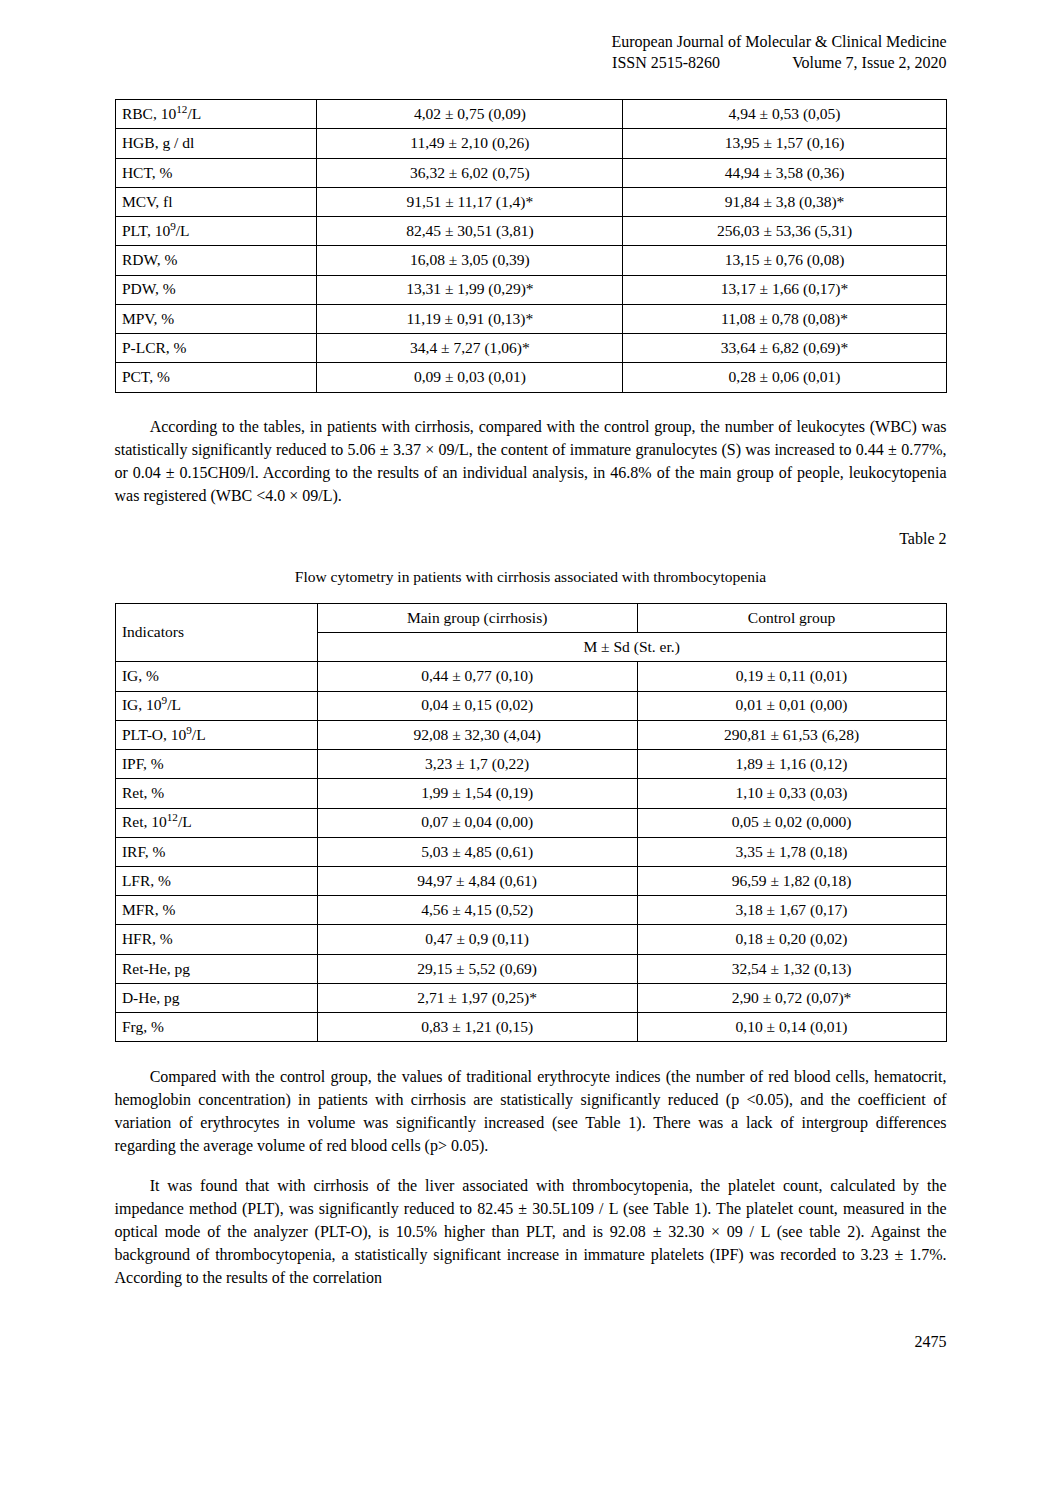European Journal of Molecular & Clinical Medicine ISSN 2515-8260 Volume 7, Issue 2, 2020
| RBC, 10 12 /L | 4,02 ± 0,75 (0,09) | 4,94 ± 0,53 (0,05) |
| HGB, g / dl | 11,49 ± 2,10 (0,26) | 13,95 ± 1,57 (0,16) |
| HCT, % | 36,32 ± 6,02 (0,75) | 44,94 ± 3,58 (0,36) |
| MCV, fl | 91,51 ± 11,17 (1,4)* | 91,84 ± 3,8 (0,38)* |
| PLT, 10 9 /L | 82,45 ± 30,51 (3,81) | 256,03 ± 53,36 (5,31) |
| RDW, % | 16,08 ± 3,05 (0,39) | 13,15 ± 0,76 (0,08) |
| PDW, % | 13,31 ± 1,99 (0,29)* | 13,17 ± 1,66 (0,17)* |
| MPV, % | 11,19 ± 0,91 (0,13)* | 11,08 ± 0,78 (0,08)* |
| P-LCR, % | 34,4 ± 7,27 (1,06)* | 33,64 ± 6,82 (0,69)* |
| PCT, % | 0,09 ± 0,03 (0,01) | 0,28 ± 0,06 (0,01) |
According to the tables, in patients with cirrhosis, compared with the control group, the number of leukocytes (WBC) was statistically significantly reduced to 5.06 ± 3.37 × 09/L, the content of immature granulocytes (S) was increased to 0.44 ± 0.77%, or 0.04 ± 0.15CH09/l. According to the results of an individual analysis, in 46.8% of the main group of people, leukocytopenia was registered (WBC <4.0 × 09/L).
Table 2
Flow cytometry in patients with cirrhosis associated with thrombocytopenia
| Indicators | Main group (cirrhosis) | Control group |
| --- | --- | --- |
| M ± Sd (St. er.) |
| IG, % | 0,44 ± 0,77 (0,10) | 0,19 ± 0,11 (0,01) |
| IG, 10 9 /L | 0,04 ± 0,15 (0,02) | 0,01 ± 0,01 (0,00) |
| PLT-O, 10 9 /L | 92,08 ± 32,30 (4,04) | 290,81 ± 61,53 (6,28) |
| IPF, % | 3,23 ± 1,7 (0,22) | 1,89 ± 1,16 (0,12) |
| Ret, % | 1,99 ± 1,54 (0,19) | 1,10 ± 0,33 (0,03) |
| Ret, 10 12 /L | 0,07 ± 0,04 (0,00) | 0,05 ± 0,02 (0,000) |
| IRF, % | 5,03 ± 4,85 (0,61) | 3,35 ± 1,78 (0,18) |
| LFR, % | 94,97 ± 4,84 (0,61) | 96,59 ± 1,82 (0,18) |
| MFR, % | 4,56 ± 4,15 (0,52) | 3,18 ± 1,67 (0,17) |
| HFR, % | 0,47 ± 0,9 (0,11) | 0,18 ± 0,20 (0,02) |
| Ret-He, pg | 29,15 ± 5,52 (0,69) | 32,54 ± 1,32 (0,13) |
| D-He, pg | 2,71 ± 1,97 (0,25)* | 2,90 ± 0,72 (0,07)* |
| Frg, % | 0,83 ± 1,21 (0,15) | 0,10 ± 0,14 (0,01) |
Compared with the control group, the values of traditional erythrocyte indices (the number of red blood cells, hematocrit, hemoglobin concentration) in patients with cirrhosis are statistically significantly reduced (p <0.05), and the coefficient of variation of erythrocytes in volume was significantly increased (see Table 1). There was a lack of intergroup differences regarding the average volume of red blood cells (p> 0.05).
It was found that with cirrhosis of the liver associated with thrombocytopenia, the platelet count, calculated by the impedance method (PLT), was significantly reduced to 82.45 ± 30.5L109 / L (see Table 1). The platelet count, measured in the optical mode of the analyzer (PLT-O), is 10.5% higher than PLT, and is 92.08 ± 32.30 × 09 / L (see table 2). Against the background of thrombocytopenia, a statistically significant increase in immature platelets (IPF) was recorded to 3.23 ± 1.7%. According to the results of the correlation
2475